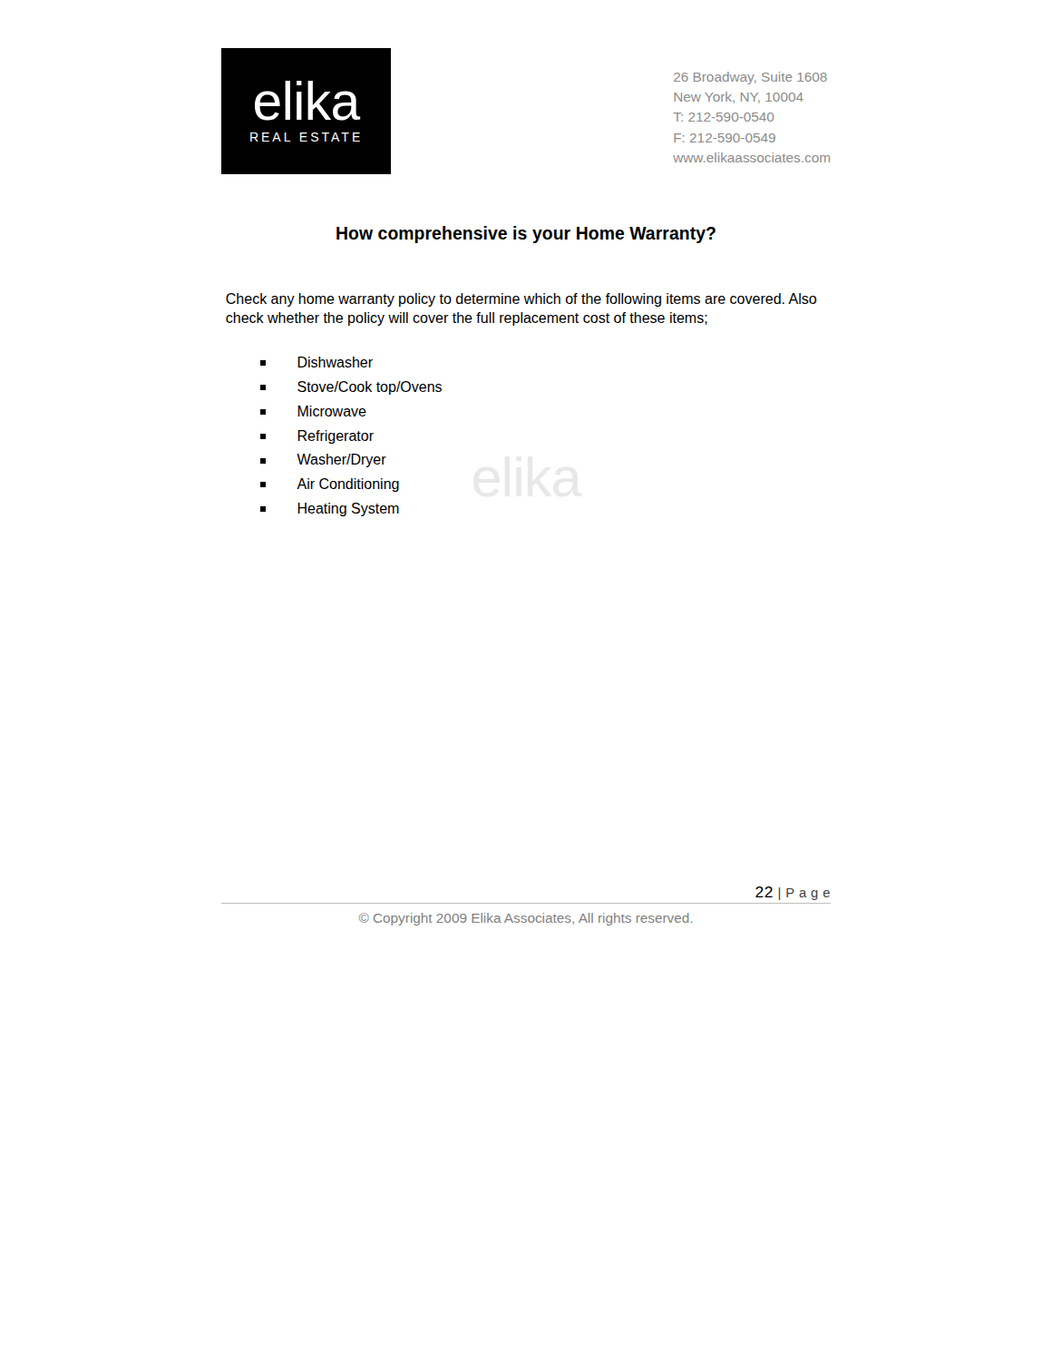elika
REAL ESTATE
26 Broadway, Suite 1608
New York, NY, 10004
T: 212-590-0540
F: 212-590-0549
www.elikaassociates.com
How comprehensive is your Home Warranty?
Check any home warranty policy to determine which of the following items are covered. Also check whether the policy will cover the full replacement cost of these items;
Dishwasher
Stove/Cook top/Ovens
Microwave
Refrigerator
Washer/Dryer
Air Conditioning
Heating System
elika
22 | P a g e
© Copyright 2009 Elika Associates, All rights reserved.